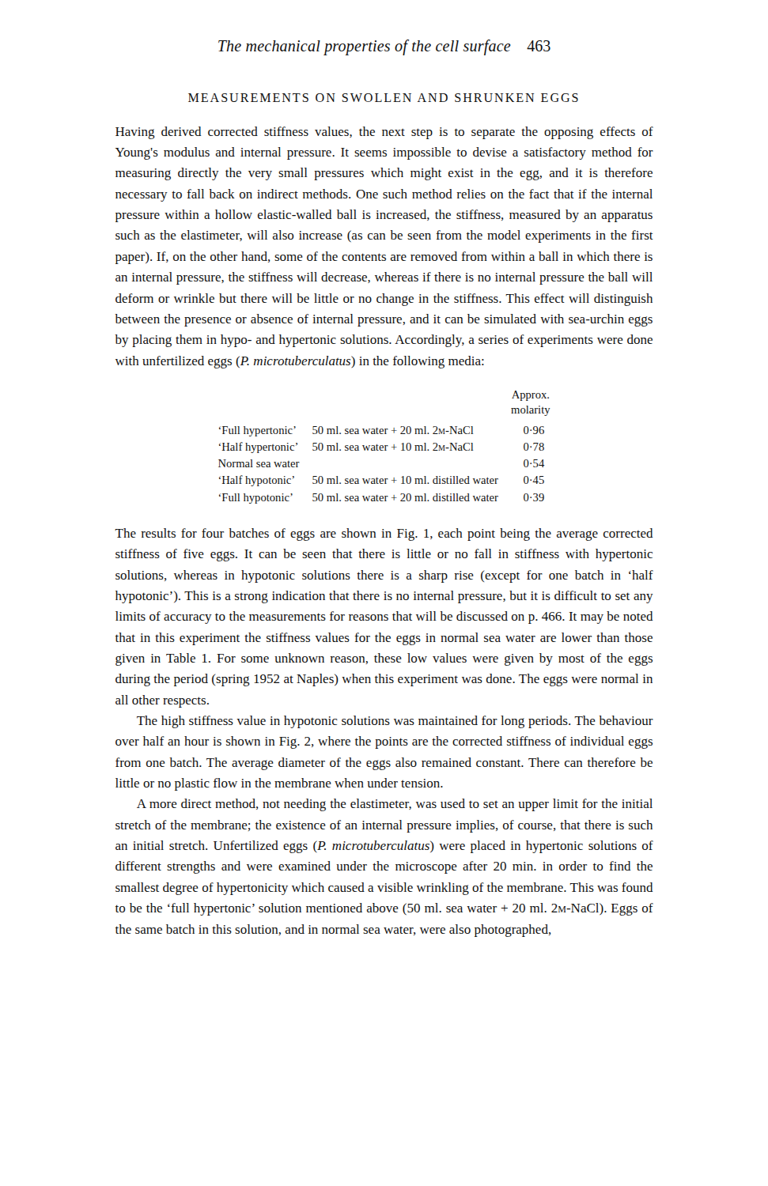The mechanical properties of the cell surface 463
Measurements on swollen and shrunken eggs
Having derived corrected stiffness values, the next step is to separate the opposing effects of Young's modulus and internal pressure. It seems impossible to devise a satisfactory method for measuring directly the very small pressures which might exist in the egg, and it is therefore necessary to fall back on indirect methods. One such method relies on the fact that if the internal pressure within a hollow elastic-walled ball is increased, the stiffness, measured by an apparatus such as the elastimeter, will also increase (as can be seen from the model experiments in the first paper). If, on the other hand, some of the contents are removed from within a ball in which there is an internal pressure, the stiffness will decrease, whereas if there is no internal pressure the ball will deform or wrinkle but there will be little or no change in the stiffness. This effect will distinguish between the presence or absence of internal pressure, and it can be simulated with sea-urchin eggs by placing them in hypo- and hypertonic solutions. Accordingly, a series of experiments were done with unfertilized eggs (P. microtuberculatus) in the following media:
| | | Approx. molarity |
| ‘Full hypertonic’ | 50 ml. sea water + 20 ml. 2 m -NaCl | 0·96 |
| ‘Half hypertonic’ | 50 ml. sea water + 10 ml. 2 m -NaCl | 0·78 |
| Normal sea water | | 0·54 |
| ‘Half hypotonic’ | 50 ml. sea water + 10 ml. distilled water | 0·45 |
| ‘Full hypotonic’ | 50 ml. sea water + 20 ml. distilled water | 0·39 |
The results for four batches of eggs are shown in Fig. 1, each point being the average corrected stiffness of five eggs. It can be seen that there is little or no fall in stiffness with hypertonic solutions, whereas in hypotonic solutions there is a sharp rise (except for one batch in ‘half hypotonic’). This is a strong indication that there is no internal pressure, but it is difficult to set any limits of accuracy to the measurements for reasons that will be discussed on p. 466. It may be noted that in this experiment the stiffness values for the eggs in normal sea water are lower than those given in Table 1. For some unknown reason, these low values were given by most of the eggs during the period (spring 1952 at Naples) when this experiment was done. The eggs were normal in all other respects.
The high stiffness value in hypotonic solutions was maintained for long periods. The behaviour over half an hour is shown in Fig. 2, where the points are the corrected stiffness of individual eggs from one batch. The average diameter of the eggs also remained constant. There can therefore be little or no plastic flow in the membrane when under tension.
A more direct method, not needing the elastimeter, was used to set an upper limit for the initial stretch of the membrane; the existence of an internal pressure implies, of course, that there is such an initial stretch. Unfertilized eggs (P. microtuberculatus) were placed in hypertonic solutions of different strengths and were examined under the microscope after 20 min. in order to find the smallest degree of hypertonicity which caused a visible wrinkling of the membrane. This was found to be the ‘full hypertonic’ solution mentioned above (50 ml. sea water + 20 ml. 2m-NaCl). Eggs of the same batch in this solution, and in normal sea water, were also photographed,